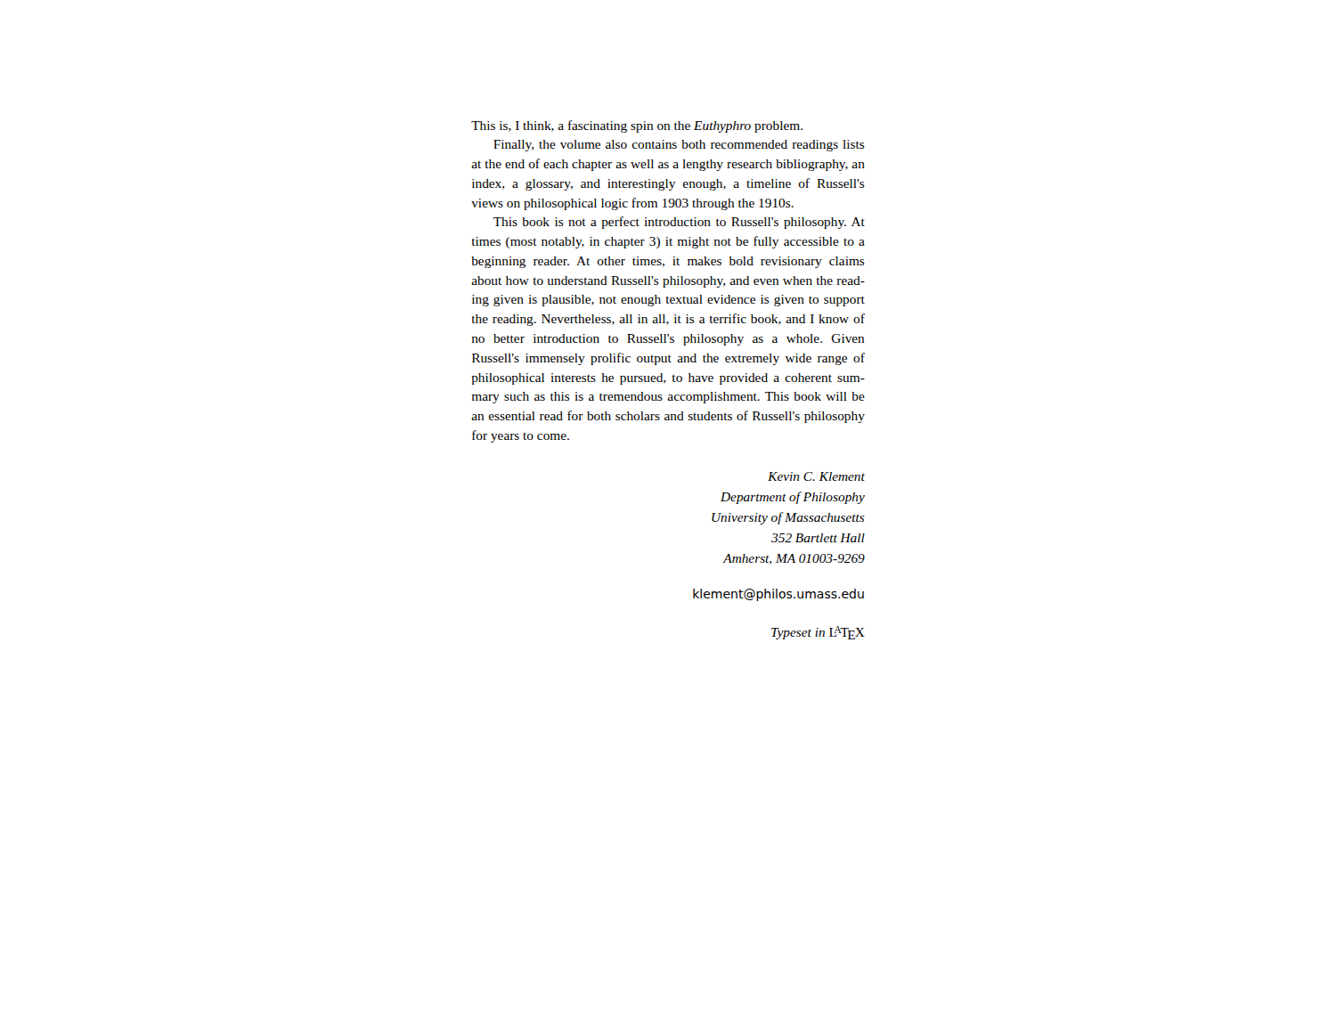This is, I think, a fascinating spin on the Euthyphro problem.
Finally, the volume also contains both recommended readings lists at the end of each chapter as well as a lengthy research bibliography, an index, a glossary, and interestingly enough, a timeline of Russell's views on philosophical logic from 1903 through the 1910s.
This book is not a perfect introduction to Russell's philosophy. At times (most notably, in chapter 3) it might not be fully accessible to a beginning reader. At other times, it makes bold revisionary claims about how to understand Russell's philosophy, and even when the reading given is plausible, not enough textual evidence is given to support the reading. Nevertheless, all in all, it is a terrific book, and I know of no better introduction to Russell's philosophy as a whole. Given Russell's immensely prolific output and the extremely wide range of philosophical interests he pursued, to have provided a coherent summary such as this is a tremendous accomplishment. This book will be an essential read for both scholars and students of Russell's philosophy for years to come.
Kevin C. Klement Department of Philosophy University of Massachusetts 352 Bartlett Hall Amherst, MA 01003-9269
klement@philos.umass.edu
Typeset in La Te X